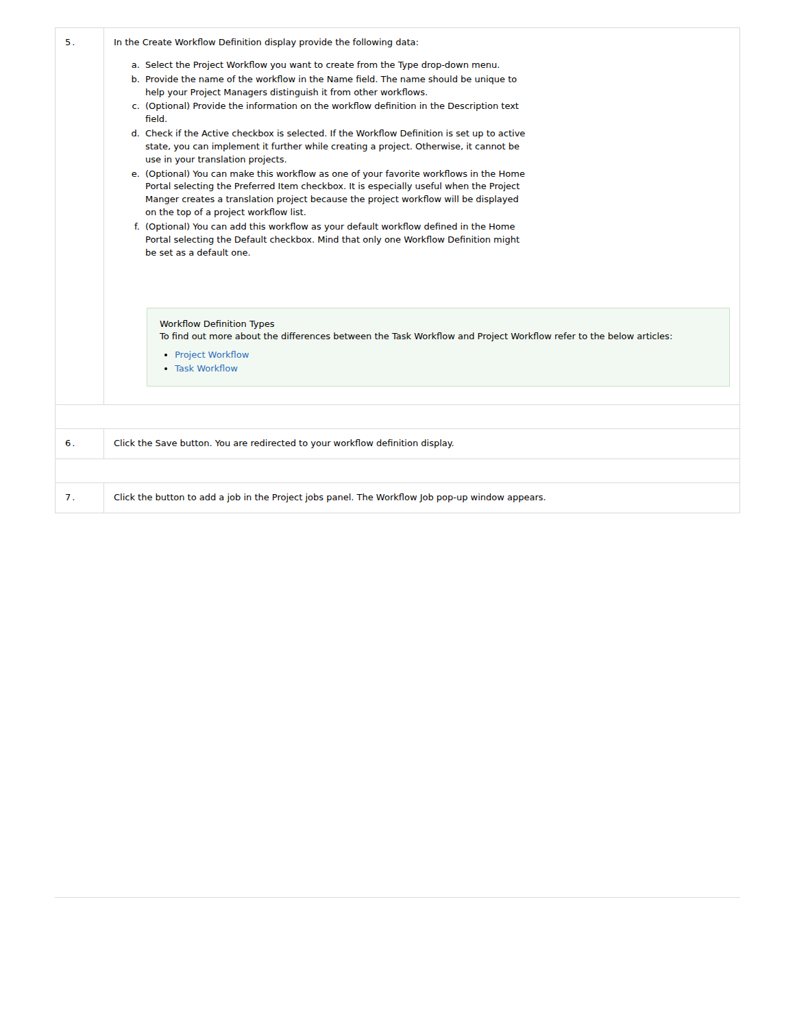| 5. | In the Create Workflow Definition display provide the following data: Select the Project Workflow you want to create from the Type drop-down menu. Provide the name of the workflow in the Name field. The name should be unique to help your Project Managers distinguish it from other workflows. (Optional) Provide the information on the workflow definition in the Description text field. Check if the Active checkbox is selected. If the Workflow Definition is set up to active state, you can implement it further while creating a project. Otherwise, it cannot be use in your translation projects. (Optional) You can make this workflow as one of your favorite workflows in the Home Portal selecting the Preferred Item checkbox. It is especially useful when the Project Manger creates a translation project because the project workflow will be displayed on the top of a project workflow list. (Optional) You can add this workflow as your default workflow defined in the Home Portal selecting the Default checkbox. Mind that only one Workflow Definition might be set as a default one. Workflow Definition Types To find out more about the differences between the Task Workflow and Project Workflow refer to the below articles: Project Workflow Task Workflow |
| 6. | Click the Save button. You are redirected to your workflow definition display. |
| 7. | Click the button to add a job in the Project jobs panel. The Workflow Job pop-up window appears. |